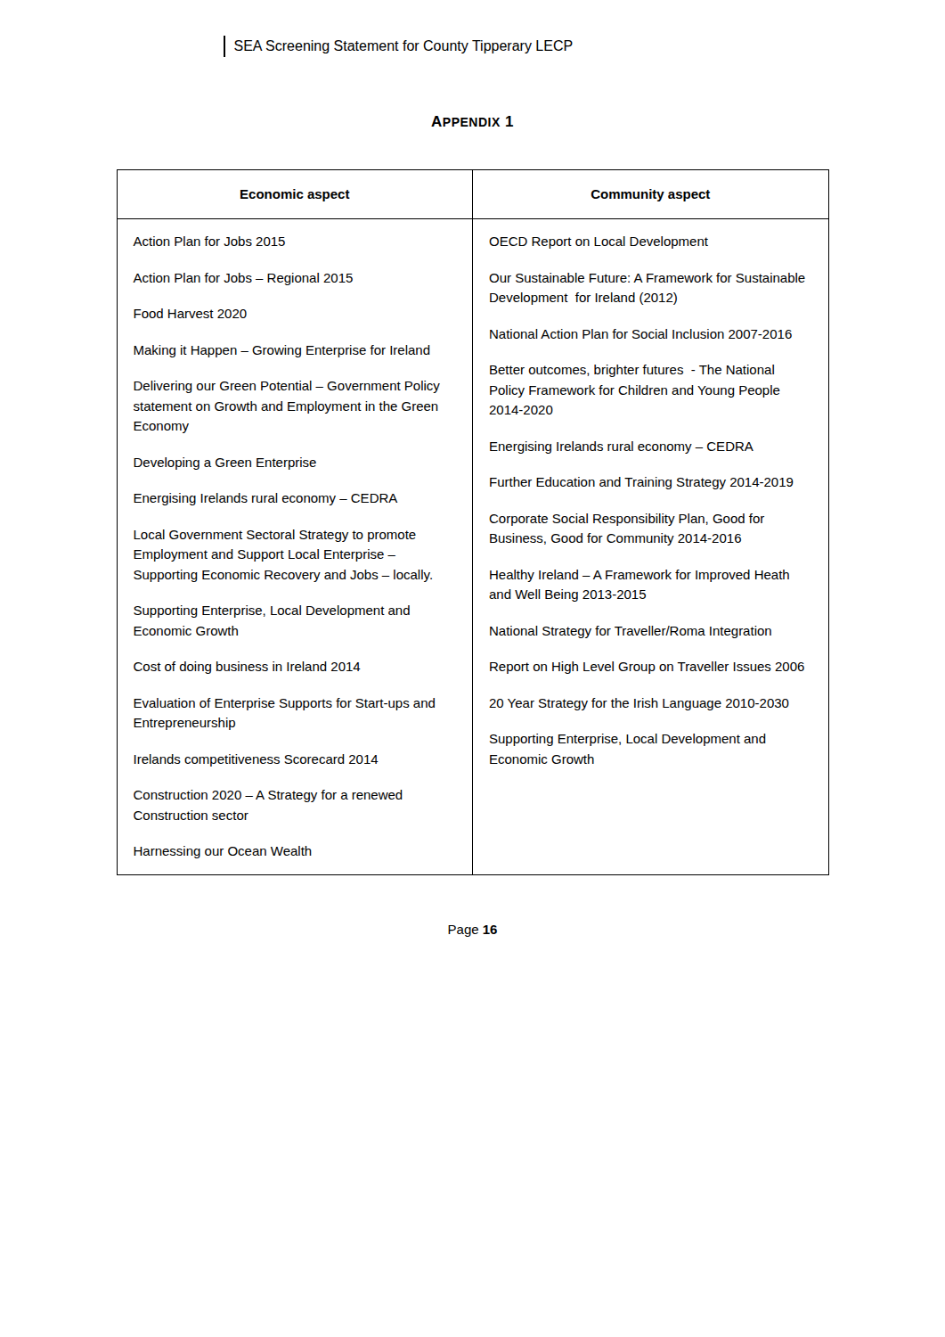SEA Screening Statement for County Tipperary LECP
APPENDIX 1
| Economic aspect | Community aspect |
| --- | --- |
| Action Plan for Jobs 2015 Action Plan for Jobs – Regional 2015 Food Harvest 2020 Making it Happen – Growing Enterprise for Ireland Delivering our Green Potential – Government Policy statement on Growth and Employment in the Green Economy Developing a Green Enterprise Energising Irelands rural economy – CEDRA Local Government Sectoral Strategy to promote Employment and Support Local Enterprise – Supporting Economic Recovery and Jobs – locally. Supporting Enterprise, Local Development and Economic Growth Cost of doing business in Ireland 2014 Evaluation of Enterprise Supports for Start-ups and Entrepreneurship Irelands competitiveness Scorecard 2014 Construction 2020 – A Strategy for a renewed Construction sector Harnessing our Ocean Wealth | OECD Report on Local Development Our Sustainable Future: A Framework for Sustainable Development for Ireland (2012) National Action Plan for Social Inclusion 2007-2016 Better outcomes, brighter futures - The National Policy Framework for Children and Young People 2014-2020 Energising Irelands rural economy – CEDRA Further Education and Training Strategy 2014-2019 Corporate Social Responsibility Plan, Good for Business, Good for Community 2014-2016 Healthy Ireland – A Framework for Improved Heath and Well Being 2013-2015 National Strategy for Traveller/Roma Integration Report on High Level Group on Traveller Issues 2006 20 Year Strategy for the Irish Language 2010-2030 Supporting Enterprise, Local Development and Economic Growth |
Page 16